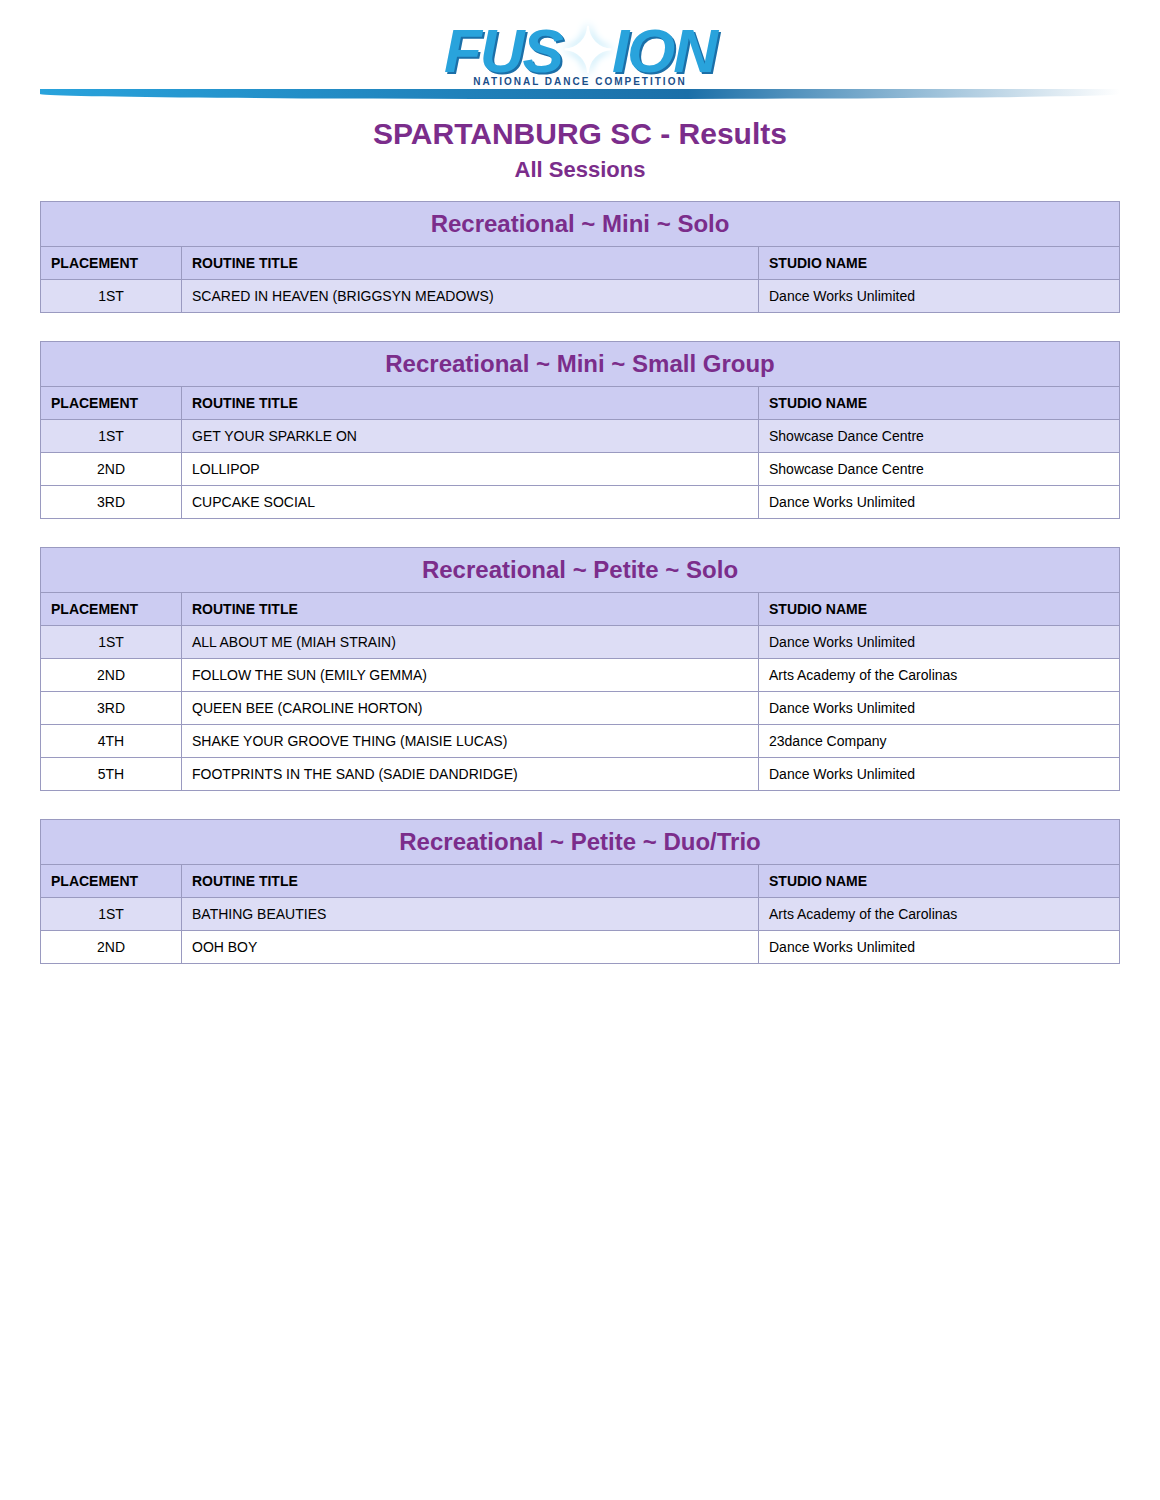FUS✦ION
NATIONAL DANCE COMPETITION
SPARTANBURG SC - Results
All Sessions
Recreational ~ Mini ~ Solo
| PLACEMENT | ROUTINE TITLE | STUDIO NAME |
| --- | --- | --- |
| 1ST | SCARED IN HEAVEN (BRIGGSYN MEADOWS) | Dance Works Unlimited |
Recreational ~ Mini ~ Small Group
| PLACEMENT | ROUTINE TITLE | STUDIO NAME |
| --- | --- | --- |
| 1ST | GET YOUR SPARKLE ON | Showcase Dance Centre |
| 2ND | LOLLIPOP | Showcase Dance Centre |
| 3RD | CUPCAKE SOCIAL | Dance Works Unlimited |
Recreational ~ Petite ~ Solo
| PLACEMENT | ROUTINE TITLE | STUDIO NAME |
| --- | --- | --- |
| 1ST | ALL ABOUT ME (MIAH STRAIN) | Dance Works Unlimited |
| 2ND | FOLLOW THE SUN (EMILY GEMMA) | Arts Academy of the Carolinas |
| 3RD | QUEEN BEE (CAROLINE HORTON) | Dance Works Unlimited |
| 4TH | SHAKE YOUR GROOVE THING (MAISIE LUCAS) | 23dance Company |
| 5TH | FOOTPRINTS IN THE SAND (SADIE DANDRIDGE) | Dance Works Unlimited |
Recreational ~ Petite ~ Duo/Trio
| PLACEMENT | ROUTINE TITLE | STUDIO NAME |
| --- | --- | --- |
| 1ST | BATHING BEAUTIES | Arts Academy of the Carolinas |
| 2ND | OOH BOY | Dance Works Unlimited |